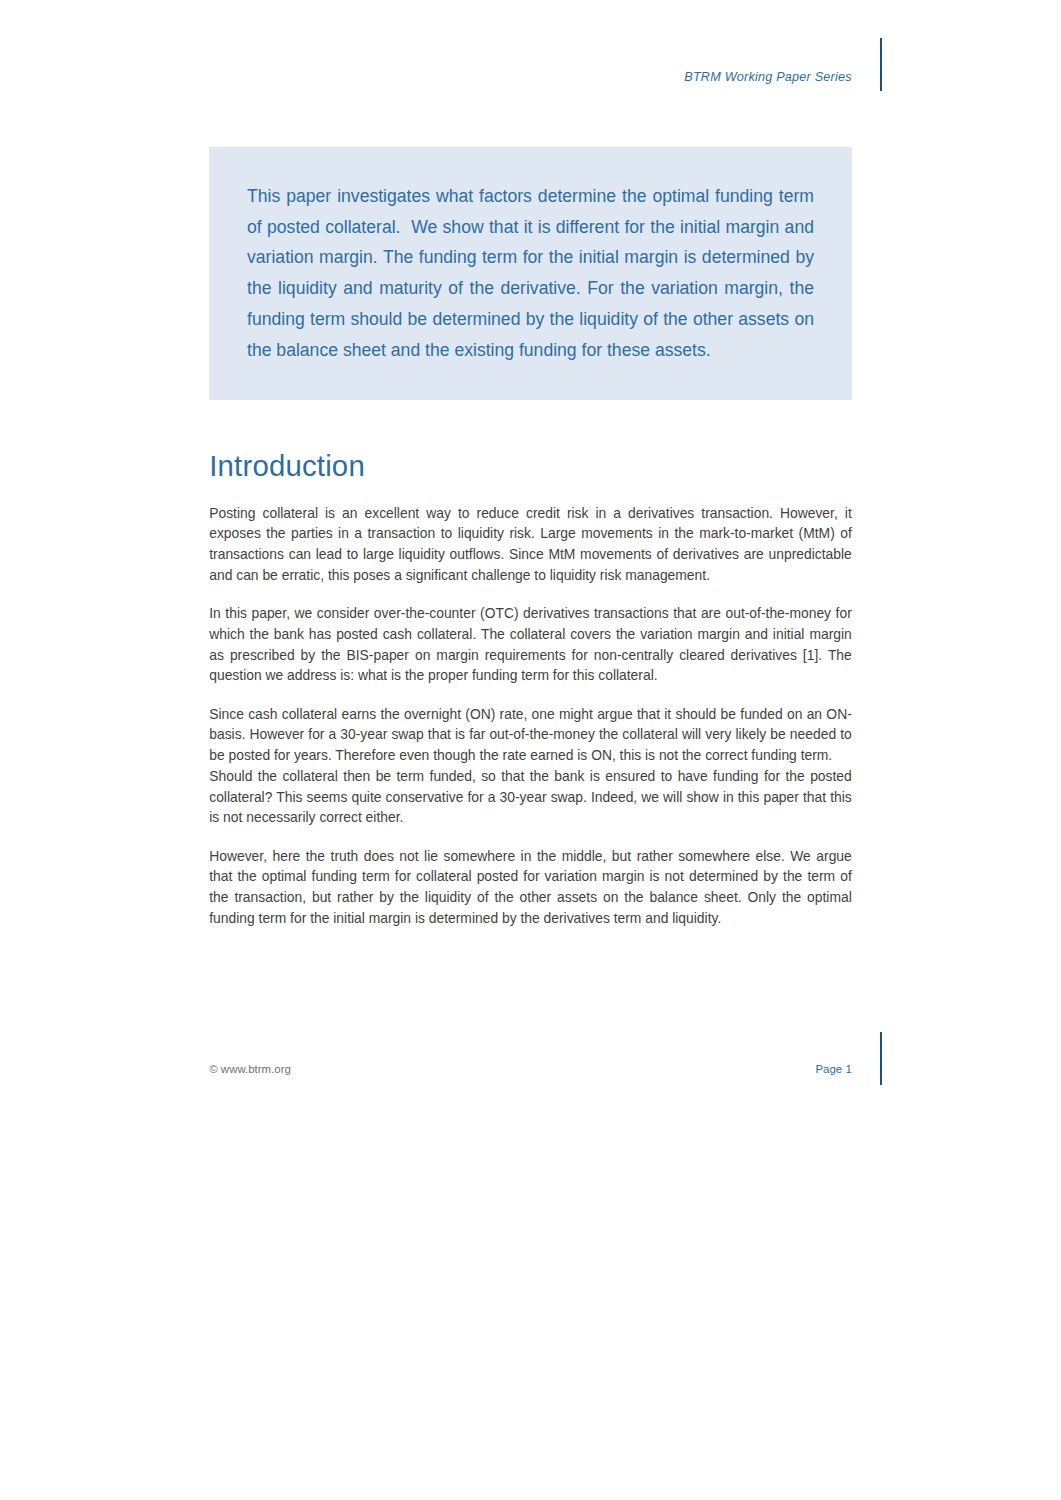BTRM Working Paper Series
This paper investigates what factors determine the optimal funding term of posted collateral. We show that it is different for the initial margin and variation margin. The funding term for the initial margin is determined by the liquidity and maturity of the derivative. For the variation margin, the funding term should be determined by the liquidity of the other assets on the balance sheet and the existing funding for these assets.
Introduction
Posting collateral is an excellent way to reduce credit risk in a derivatives transaction. However, it exposes the parties in a transaction to liquidity risk. Large movements in the mark-to-market (MtM) of transactions can lead to large liquidity outflows. Since MtM movements of derivatives are unpredictable and can be erratic, this poses a significant challenge to liquidity risk management.
In this paper, we consider over-the-counter (OTC) derivatives transactions that are out-of-the-money for which the bank has posted cash collateral. The collateral covers the variation margin and initial margin as prescribed by the BIS-paper on margin requirements for non-centrally cleared derivatives [1]. The question we address is: what is the proper funding term for this collateral.
Since cash collateral earns the overnight (ON) rate, one might argue that it should be funded on an ON-basis. However for a 30-year swap that is far out-of-the-money the collateral will very likely be needed to be posted for years. Therefore even though the rate earned is ON, this is not the correct funding term.
Should the collateral then be term funded, so that the bank is ensured to have funding for the posted collateral? This seems quite conservative for a 30-year swap. Indeed, we will show in this paper that this is not necessarily correct either.
However, here the truth does not lie somewhere in the middle, but rather somewhere else. We argue that the optimal funding term for collateral posted for variation margin is not determined by the term of the transaction, but rather by the liquidity of the other assets on the balance sheet. Only the optimal funding term for the initial margin is determined by the derivatives term and liquidity.
© www.btrm.org
Page 1